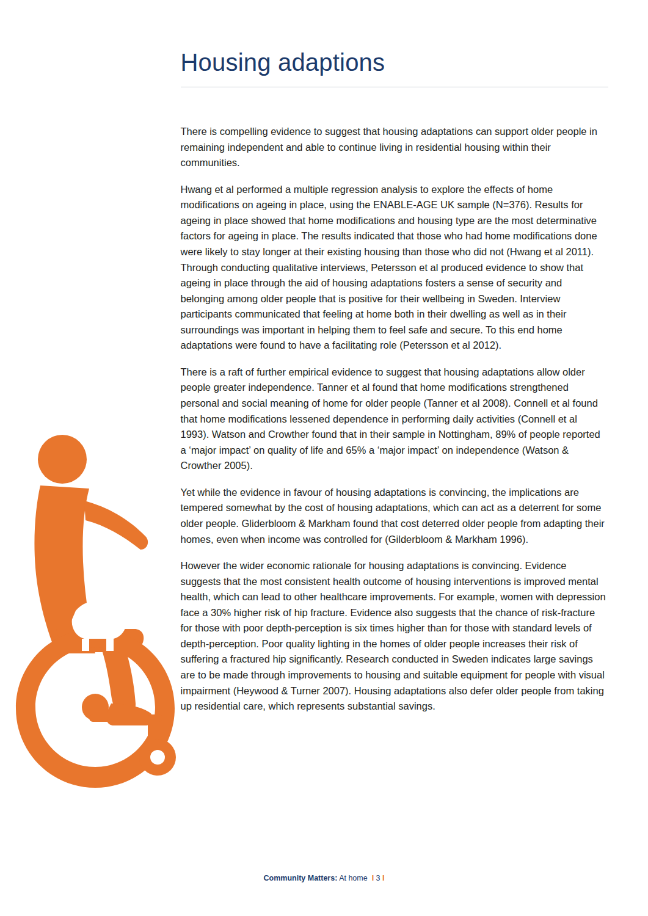Housing adaptions
There is compelling evidence to suggest that housing adaptations can support older people in remaining independent and able to continue living in residential housing within their communities.
Hwang et al performed a multiple regression analysis to explore the effects of home modifications on ageing in place, using the ENABLE-AGE UK sample (N=376). Results for ageing in place showed that home modifications and housing type are the most determinative factors for ageing in place. The results indicated that those who had home modifications done were likely to stay longer at their existing housing than those who did not (Hwang et al 2011). Through conducting qualitative interviews, Petersson et al produced evidence to show that ageing in place through the aid of housing adaptations fosters a sense of security and belonging among older people that is positive for their wellbeing in Sweden. Interview participants communicated that feeling at home both in their dwelling as well as in their surroundings was important in helping them to feel safe and secure. To this end home adaptations were found to have a facilitating role (Petersson et al 2012).
There is a raft of further empirical evidence to suggest that housing adaptations allow older people greater independence. Tanner et al found that home modifications strengthened personal and social meaning of home for older people (Tanner et al 2008). Connell et al found that home modifications lessened dependence in performing daily activities (Connell et al 1993). Watson and Crowther found that in their sample in Nottingham, 89% of people reported a ‘major impact’ on quality of life and 65% a ‘major impact’ on independence (Watson & Crowther 2005).
Yet while the evidence in favour of housing adaptations is convincing, the implications are tempered somewhat by the cost of housing adaptations, which can act as a deterrent for some older people. Gliderbloom & Markham found that cost deterred older people from adapting their homes, even when income was controlled for (Gilderbloom & Markham 1996).
However the wider economic rationale for housing adaptations is convincing. Evidence suggests that the most consistent health outcome of housing interventions is improved mental health, which can lead to other healthcare improvements. For example, women with depression face a 30% higher risk of hip fracture. Evidence also suggests that the chance of risk-fracture for those with poor depth-perception is six times higher than for those with standard levels of depth-perception. Poor quality lighting in the homes of older people increases their risk of suffering a fractured hip significantly. Research conducted in Sweden indicates large savings are to be made through improvements to housing and suitable equipment for people with visual impairment (Heywood & Turner 2007). Housing adaptations also defer older people from taking up residential care, which represents substantial savings.
Community Matters: At home I 3 I